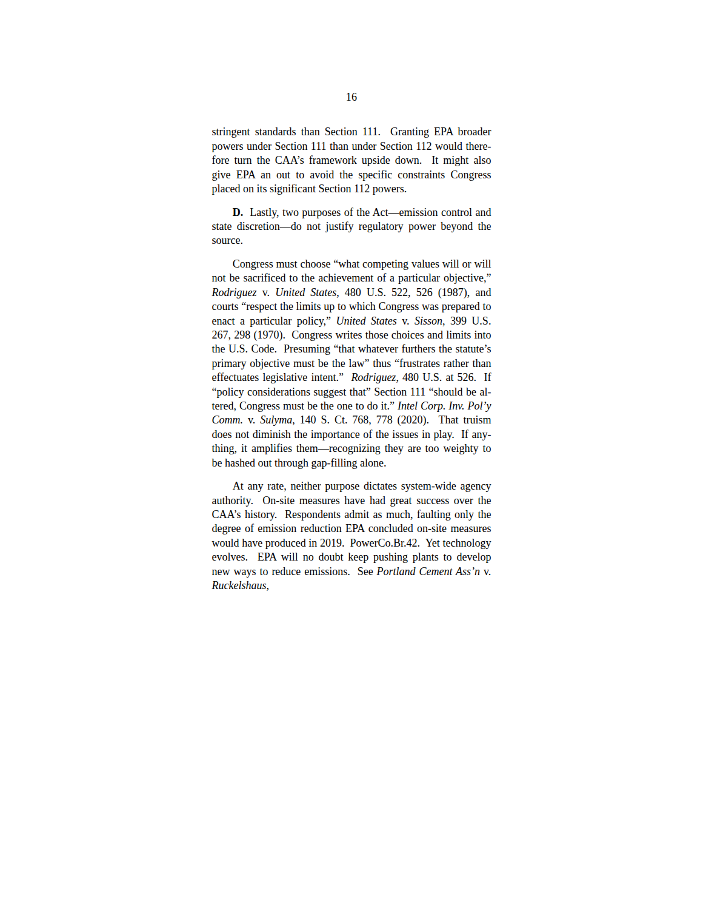16
stringent standards than Section 111. Granting EPA broader powers under Section 111 than under Section 112 would therefore turn the CAA’s framework upside down. It might also give EPA an out to avoid the specific constraints Congress placed on its significant Section 112 powers.
D. Lastly, two purposes of the Act—emission control and state discretion—do not justify regulatory power beyond the source.
Congress must choose “what competing values will or will not be sacrificed to the achievement of a particular objective,” Rodriguez v. United States, 480 U.S. 522, 526 (1987), and courts “respect the limits up to which Congress was prepared to enact a particular policy,” United States v. Sisson, 399 U.S. 267, 298 (1970). Congress writes those choices and limits into the U.S. Code. Presuming “that whatever furthers the statute’s primary objective must be the law” thus “frustrates rather than effectuates legislative intent.” Rodriguez, 480 U.S. at 526. If “policy considerations suggest that” Section 111 “should be altered, Congress must be the one to do it.” Intel Corp. Inv. Pol’y Comm. v. Sulyma, 140 S. Ct. 768, 778 (2020). That truism does not diminish the importance of the issues in play. If anything, it amplifies them—recognizing they are too weighty to be hashed out through gap-filling alone.
At any rate, neither purpose dictates system-wide agency authority. On-site measures have had great success over the CAA’s history. Respondents admit as much, faulting only the degree of emission reduction EPA concluded on-site measures would have produced in 2019. PowerCo.Br.42. Yet technology evolves. EPA will no doubt keep pushing plants to develop new ways to reduce emissions. See Portland Cement Ass’n v. Ruckelshaus,